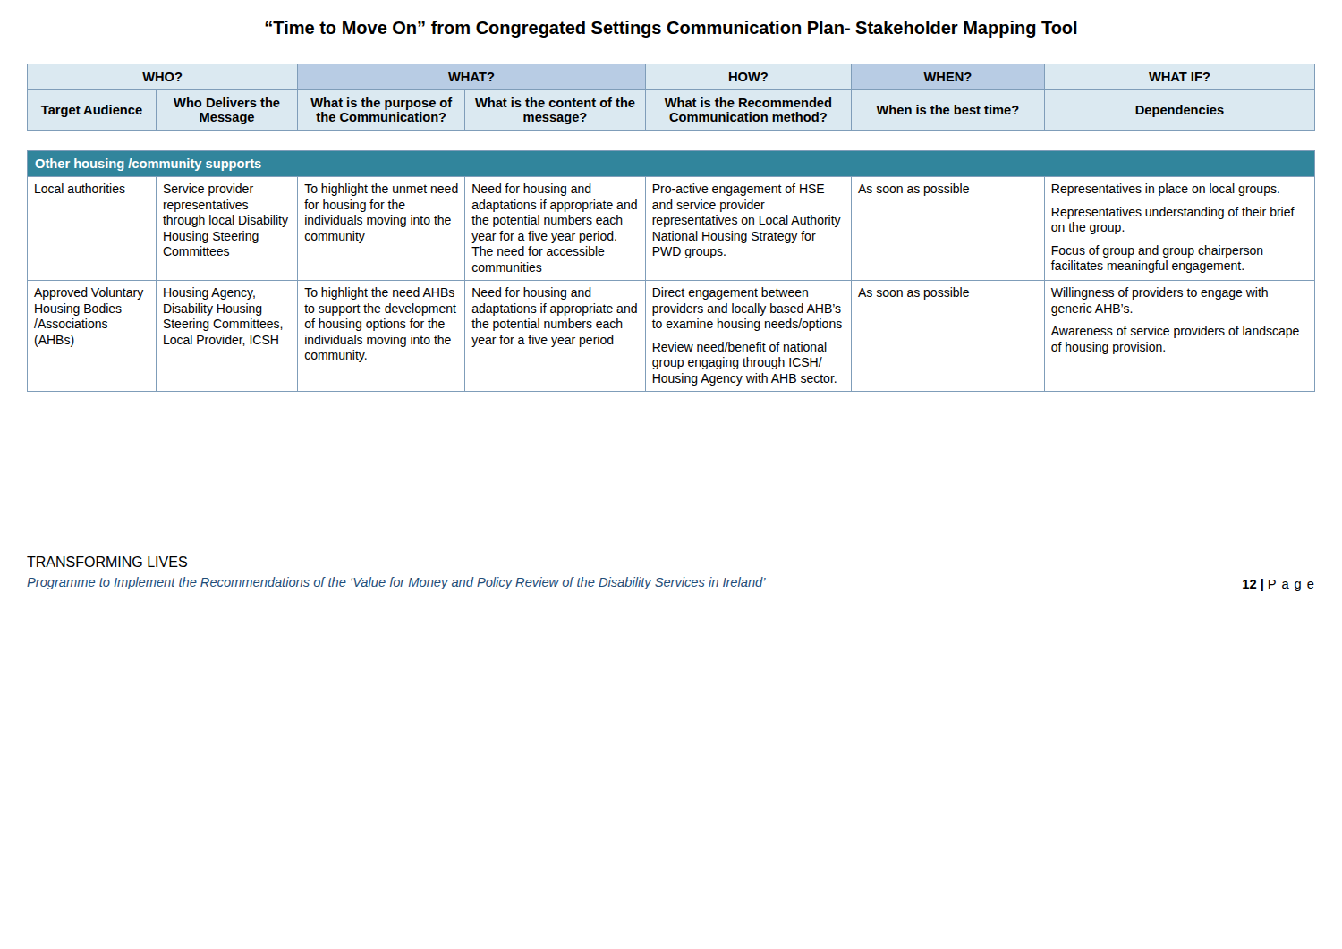“Time to Move On” from Congregated Settings Communication Plan- Stakeholder Mapping Tool
| WHO? | WHAT? | HOW? | WHEN? | WHAT IF? |
| Target Audience | Who Delivers the Message | What is the purpose of the Communication? | What is the content of the message? | What is the Recommended Communication method? | When is the best time? | Dependencies |
| Other housing /community supports |
| Local authorities | Service provider representatives through local Disability Housing Steering Committees | To highlight the unmet need for housing for the individuals moving into the community | Need for housing and adaptations if appropriate and the potential numbers each year for a five year period. The need for accessible communities | Pro-active engagement of HSE and service provider representatives on Local Authority National Housing Strategy for PWD groups. | As soon as possible | Representatives in place on local groups. Representatives understanding of their brief on the group. Focus of group and group chairperson facilitates meaningful engagement. |
| Approved Voluntary Housing Bodies /Associations (AHBs) | Housing Agency, Disability Housing Steering Committees, Local Provider, ICSH | To highlight the need AHBs to support the development of housing options for the individuals moving into the community. | Need for housing and adaptations if appropriate and the potential numbers each year for a five year period | Direct engagement between providers and locally based AHB’s to examine housing needs/options Review need/benefit of national group engaging through ICSH/ Housing Agency with AHB sector. | As soon as possible | Willingness of providers to engage with generic AHB’s. Awareness of service providers of landscape of housing provision. |
TRANSFORMING LIVES
Programme to Implement the Recommendations of the ‘Value for Money and Policy Review of the Disability Services in Ireland’
12 | P a g e